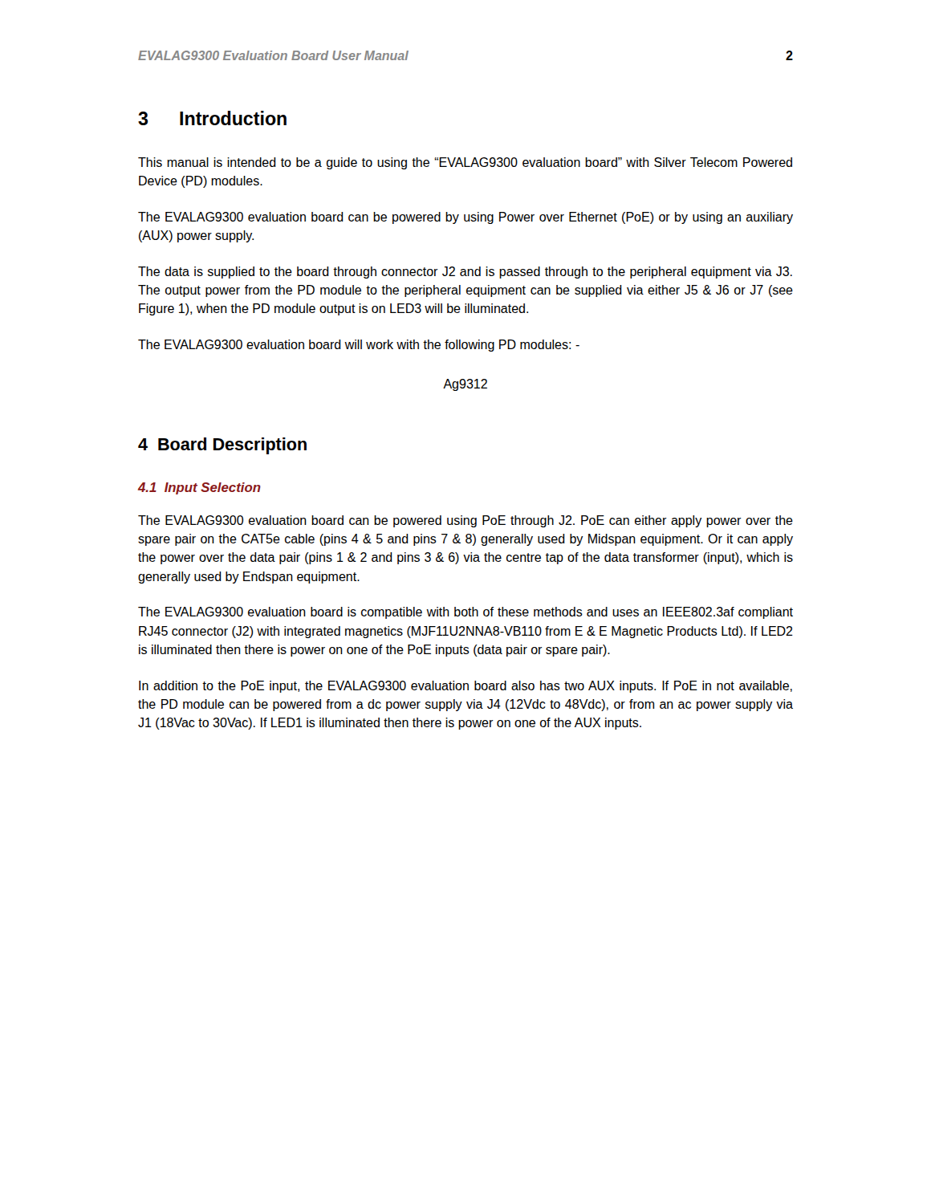EVALAG9300 Evaluation Board User Manual 2
3 Introduction
This manual is intended to be a guide to using the “EVALAG9300 evaluation board” with Silver Telecom Powered Device (PD) modules.
The EVALAG9300 evaluation board can be powered by using Power over Ethernet (PoE) or by using an auxiliary (AUX) power supply.
The data is supplied to the board through connector J2 and is passed through to the peripheral equipment via J3. The output power from the PD module to the peripheral equipment can be supplied via either J5 & J6 or J7 (see Figure 1), when the PD module output is on LED3 will be illuminated.
The EVALAG9300 evaluation board will work with the following PD modules: -
Ag9312
4 Board Description
4.1 Input Selection
The EVALAG9300 evaluation board can be powered using PoE through J2. PoE can either apply power over the spare pair on the CAT5e cable (pins 4 & 5 and pins 7 & 8) generally used by Midspan equipment. Or it can apply the power over the data pair (pins 1 & 2 and pins 3 & 6) via the centre tap of the data transformer (input), which is generally used by Endspan equipment.
The EVALAG9300 evaluation board is compatible with both of these methods and uses an IEEE802.3af compliant RJ45 connector (J2) with integrated magnetics (MJF11U2NNA8-VB110 from E & E Magnetic Products Ltd). If LED2 is illuminated then there is power on one of the PoE inputs (data pair or spare pair).
In addition to the PoE input, the EVALAG9300 evaluation board also has two AUX inputs. If PoE in not available, the PD module can be powered from a dc power supply via J4 (12Vdc to 48Vdc), or from an ac power supply via J1 (18Vac to 30Vac). If LED1 is illuminated then there is power on one of the AUX inputs.